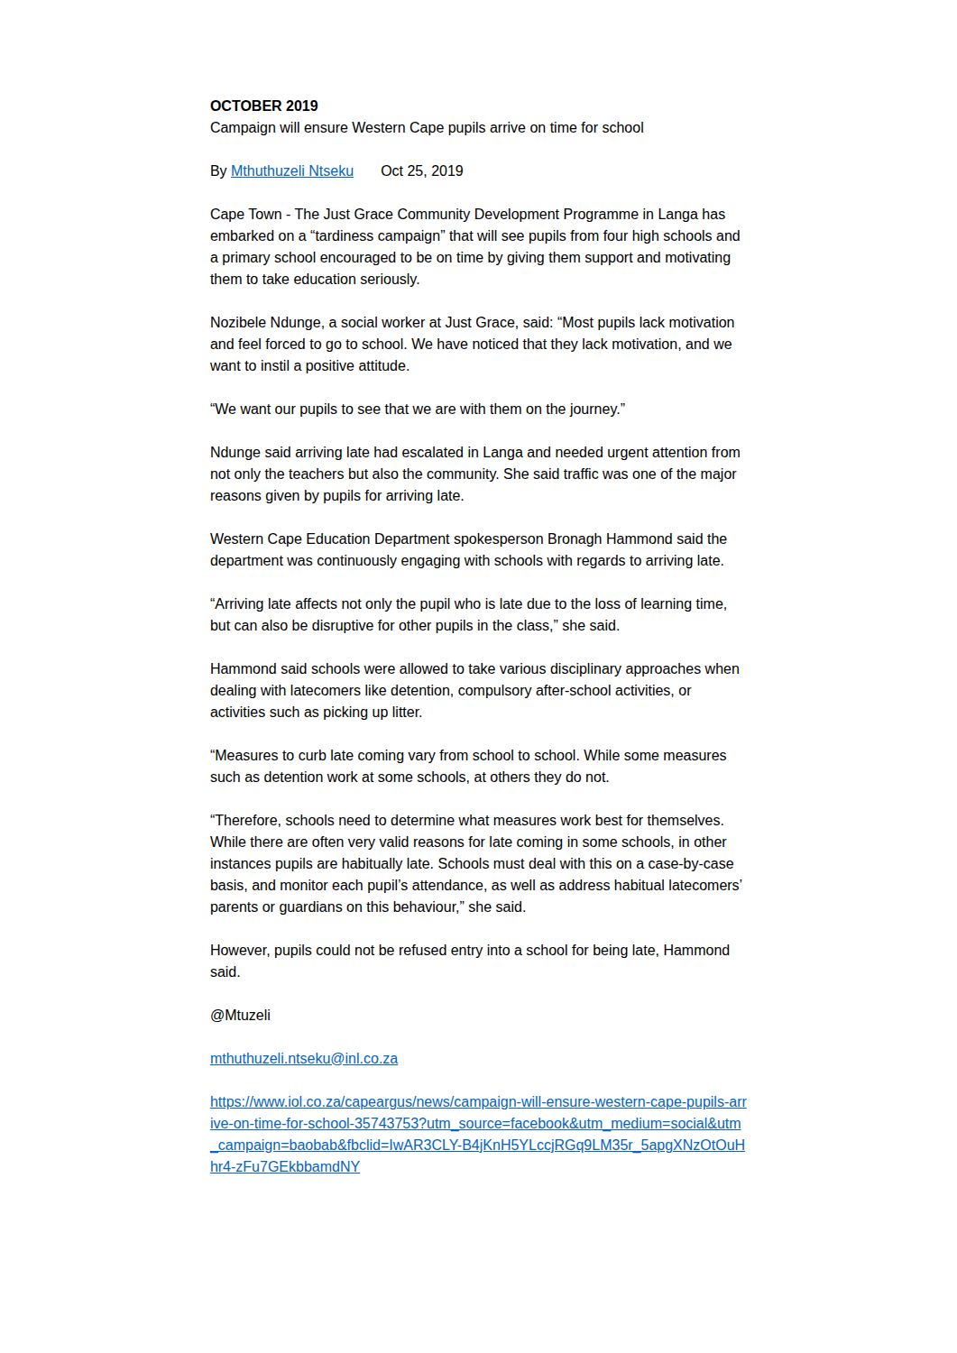OCTOBER 2019
Campaign will ensure Western Cape pupils arrive on time for school
By Mthuthuzeli Ntseku Oct 25, 2019
Cape Town - The Just Grace Community Development Programme in Langa has embarked on a “tardiness campaign” that will see pupils from four high schools and a primary school encouraged to be on time by giving them support and motivating them to take education seriously.
Nozibele Ndunge, a social worker at Just Grace, said: “Most pupils lack motivation and feel forced to go to school. We have noticed that they lack motivation, and we want to instil a positive attitude.
“We want our pupils to see that we are with them on the journey.”
Ndunge said arriving late had escalated in Langa and needed urgent attention from not only the teachers but also the community. She said traffic was one of the major reasons given by pupils for arriving late.
Western Cape Education Department spokesperson Bronagh Hammond said the department was continuously engaging with schools with regards to arriving late.
“Arriving late affects not only the pupil who is late due to the loss of learning time, but can also be disruptive for other pupils in the class,” she said.
Hammond said schools were allowed to take various disciplinary approaches when dealing with latecomers like detention, compulsory after-school activities, or activities such as picking up litter.
“Measures to curb late coming vary from school to school. While some measures such as detention work at some schools, at others they do not.
“Therefore, schools need to determine what measures work best for themselves. While there are often very valid reasons for late coming in some schools, in other instances pupils are habitually late. Schools must deal with this on a case-by-case basis, and monitor each pupil’s attendance, as well as address habitual latecomers’ parents or guardians on this behaviour,” she said.
However, pupils could not be refused entry into a school for being late, Hammond said.
@Mtuzeli
mthuthuzeli.ntseku@inl.co.za
https://www.iol.co.za/capeargus/news/campaign-will-ensure-western-cape-pupils-arrive-on-time-for-school-35743753?utm_source=facebook&utm_medium=social&utm_campaign=baobab&fbclid=IwAR3CLY-B4jKnH5YLccjRGq9LM35r_5apgXNzOtOuHhr4-zFu7GEkbbamdNY